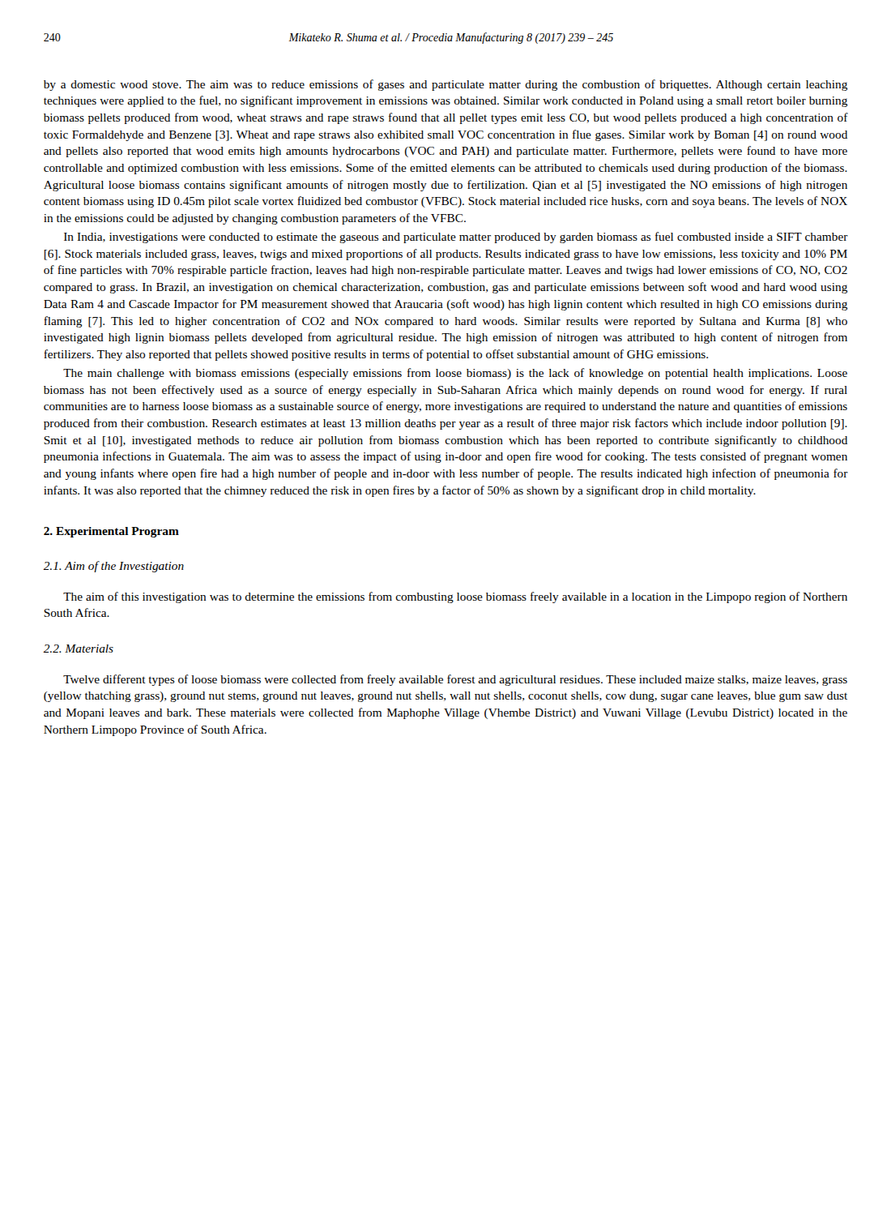240 Mikateko R. Shuma et al. / Procedia Manufacturing 8 (2017) 239 – 245
by a domestic wood stove. The aim was to reduce emissions of gases and particulate matter during the combustion of briquettes. Although certain leaching techniques were applied to the fuel, no significant improvement in emissions was obtained. Similar work conducted in Poland using a small retort boiler burning biomass pellets produced from wood, wheat straws and rape straws found that all pellet types emit less CO, but wood pellets produced a high concentration of toxic Formaldehyde and Benzene [3]. Wheat and rape straws also exhibited small VOC concentration in flue gases. Similar work by Boman [4] on round wood and pellets also reported that wood emits high amounts hydrocarbons (VOC and PAH) and particulate matter. Furthermore, pellets were found to have more controllable and optimized combustion with less emissions. Some of the emitted elements can be attributed to chemicals used during production of the biomass. Agricultural loose biomass contains significant amounts of nitrogen mostly due to fertilization. Qian et al [5] investigated the NO emissions of high nitrogen content biomass using ID 0.45m pilot scale vortex fluidized bed combustor (VFBC). Stock material included rice husks, corn and soya beans. The levels of NOX in the emissions could be adjusted by changing combustion parameters of the VFBC.
In India, investigations were conducted to estimate the gaseous and particulate matter produced by garden biomass as fuel combusted inside a SIFT chamber [6]. Stock materials included grass, leaves, twigs and mixed proportions of all products. Results indicated grass to have low emissions, less toxicity and 10% PM of fine particles with 70% respirable particle fraction, leaves had high non-respirable particulate matter. Leaves and twigs had lower emissions of CO, NO, CO2 compared to grass. In Brazil, an investigation on chemical characterization, combustion, gas and particulate emissions between soft wood and hard wood using Data Ram 4 and Cascade Impactor for PM measurement showed that Araucaria (soft wood) has high lignin content which resulted in high CO emissions during flaming [7]. This led to higher concentration of CO2 and NOx compared to hard woods. Similar results were reported by Sultana and Kurma [8] who investigated high lignin biomass pellets developed from agricultural residue. The high emission of nitrogen was attributed to high content of nitrogen from fertilizers. They also reported that pellets showed positive results in terms of potential to offset substantial amount of GHG emissions.
The main challenge with biomass emissions (especially emissions from loose biomass) is the lack of knowledge on potential health implications. Loose biomass has not been effectively used as a source of energy especially in Sub-Saharan Africa which mainly depends on round wood for energy. If rural communities are to harness loose biomass as a sustainable source of energy, more investigations are required to understand the nature and quantities of emissions produced from their combustion. Research estimates at least 13 million deaths per year as a result of three major risk factors which include indoor pollution [9]. Smit et al [10], investigated methods to reduce air pollution from biomass combustion which has been reported to contribute significantly to childhood pneumonia infections in Guatemala. The aim was to assess the impact of using in-door and open fire wood for cooking. The tests consisted of pregnant women and young infants where open fire had a high number of people and in-door with less number of people. The results indicated high infection of pneumonia for infants. It was also reported that the chimney reduced the risk in open fires by a factor of 50% as shown by a significant drop in child mortality.
2. Experimental Program
2.1. Aim of the Investigation
The aim of this investigation was to determine the emissions from combusting loose biomass freely available in a location in the Limpopo region of Northern South Africa.
2.2. Materials
Twelve different types of loose biomass were collected from freely available forest and agricultural residues. These included maize stalks, maize leaves, grass (yellow thatching grass), ground nut stems, ground nut leaves, ground nut shells, wall nut shells, coconut shells, cow dung, sugar cane leaves, blue gum saw dust and Mopani leaves and bark. These materials were collected from Maphophe Village (Vhembe District) and Vuwani Village (Levubu District) located in the Northern Limpopo Province of South Africa.